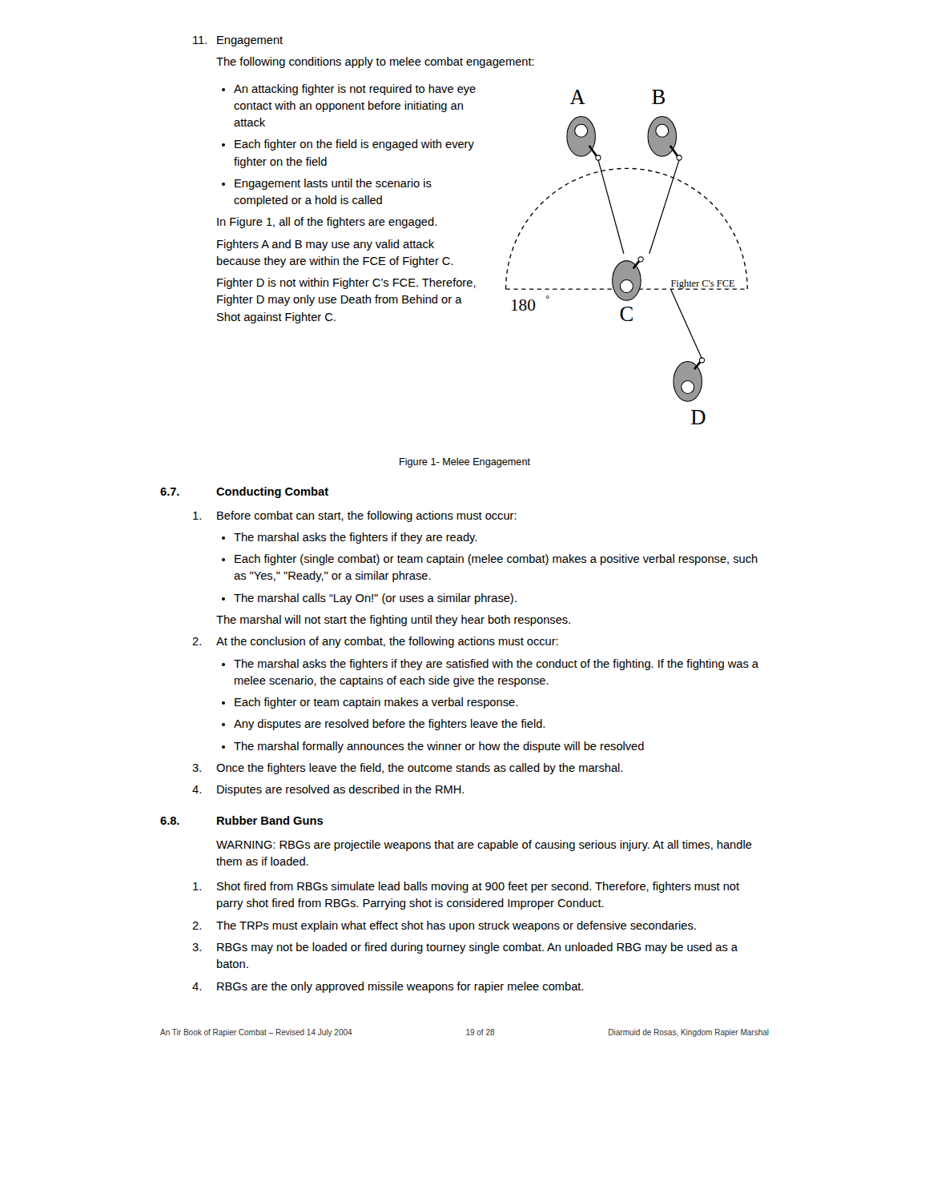11.
Engagement
The following conditions apply to melee combat engagement:
An attacking fighter is not required to have eye contact with an opponent before initiating an attack
Each fighter on the field is engaged with every fighter on the field
Engagement lasts until the scenario is completed or a hold is called
In Figure 1, all of the fighters are engaged.
Fighters A and B may use any valid attack because they are within the FCE of Fighter C.
Fighter D is not within Fighter C’s FCE. Therefore, Fighter D may only use Death from Behind or a Shot against Fighter C.
A B C 180 ° Fighter C's FCE D
Figure 1- Melee Engagement
6.7.
Conducting Combat
1.
Before combat can start, the following actions must occur:
The marshal asks the fighters if they are ready.
Each fighter (single combat) or team captain (melee combat) makes a positive verbal response, such as "Yes," "Ready," or a similar phrase.
The marshal calls “Lay On!" (or uses a similar phrase).
The marshal will not start the fighting until they hear both responses.
2.
At the conclusion of any combat, the following actions must occur:
The marshal asks the fighters if they are satisfied with the conduct of the fighting. If the fighting was a melee scenario, the captains of each side give the response.
Each fighter or team captain makes a verbal response.
Any disputes are resolved before the fighters leave the field.
The marshal formally announces the winner or how the dispute will be resolved
3.
Once the fighters leave the field, the outcome stands as called by the marshal.
4.
Disputes are resolved as described in the RMH.
6.8.
Rubber Band Guns
WARNING: RBGs are projectile weapons that are capable of causing serious injury. At all times, handle them as if loaded.
1.
Shot fired from RBGs simulate lead balls moving at 900 feet per second. Therefore, fighters must not parry shot fired from RBGs. Parrying shot is considered Improper Conduct.
2.
The TRPs must explain what effect shot has upon struck weapons or defensive secondaries.
3.
RBGs may not be loaded or fired during tourney single combat. An unloaded RBG may be used as a baton.
4.
RBGs are the only approved missile weapons for rapier melee combat.
An Tir Book of Rapier Combat – Revised 14 July 2004
19 of 28
Diarmuid de Rosas, Kingdom Rapier Marshal